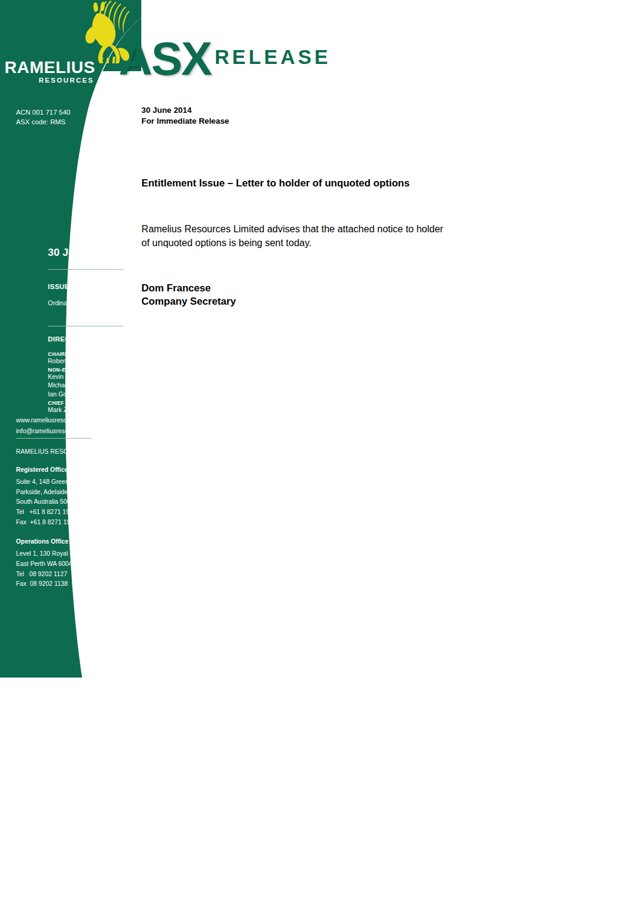RAMELIUS
RESOURCES
ASX RELEASE
ACN 001 717 540
ASX code: RMS
30 June 2014
ISSUED CAPITAL
Ordinary Shares: 365M
DIRECTORS
CHAIRMAN:
Robert Kennedy
NON-EXECUTIVE DIRECTORS:
Kevin Lines
Michael Bohm
Ian Gordon
CHIEF EXECUTIVE OFFICER:
Mark Zeptner
www.rameliusresources.com.au
info@rameliusresources.com.au
RAMELIUS RESOURCES LIMITED
Registered Office
Suite 4, 148 Greenhill Road
Parkside, Adelaide
South Australia 5063
Tel +61 8 8271 1999
Fax +61 8 8271 1988
Operations Office
Level 1, 130 Royal Street
East Perth WA 6004
Tel 08 9202 1127
Fax 08 9202 1138
30 June 2014
For Immediate Release
Entitlement Issue – Letter to holder of unquoted options
Ramelius Resources Limited advises that the attached notice to holder of unquoted options is being sent today.
Dom Francese
Company Secretary